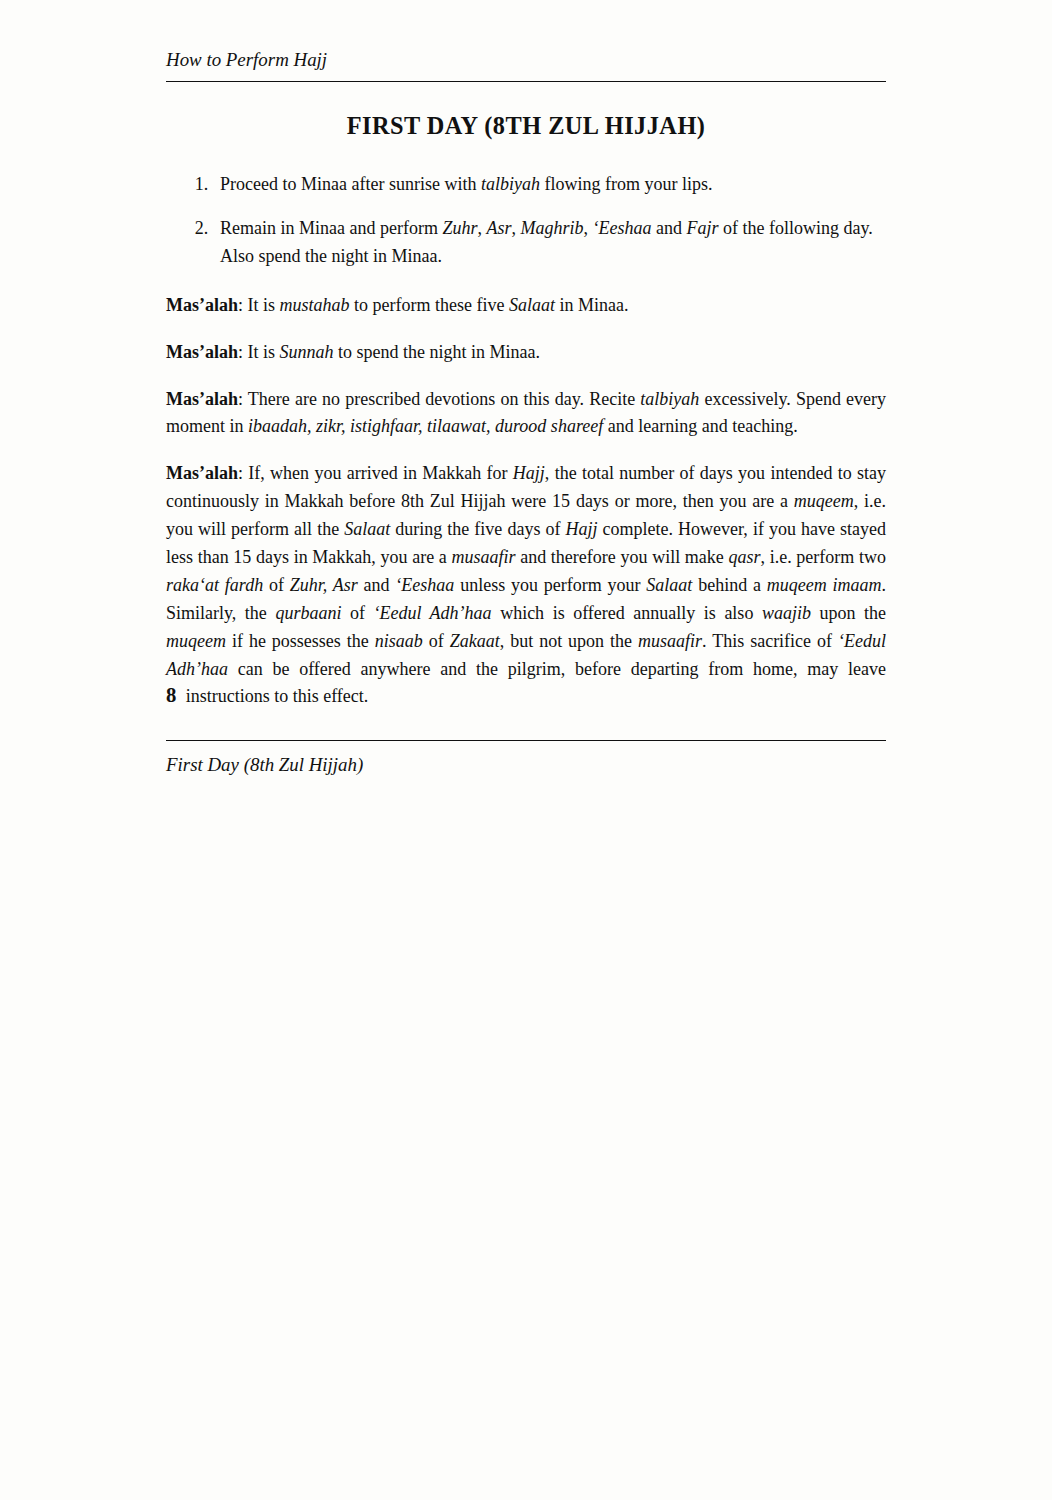How to Perform Hajj
FIRST DAY (8TH ZUL HIJJAH)
Proceed to Minaa after sunrise with talbiyah flowing from your lips.
Remain in Minaa and perform Zuhr, Asr, Maghrib, ‘Eeshaa and Fajr of the following day. Also spend the night in Minaa.
Mas’alah: It is mustahab to perform these five Salaat in Minaa.
Mas’alah: It is Sunnah to spend the night in Minaa.
Mas’alah: There are no prescribed devotions on this day. Recite talbiyah excessively. Spend every moment in ibaadah, zikr, istighfaar, tilaawat, durood shareef and learning and teaching.
Mas’alah: If, when you arrived in Makkah for Hajj, the total number of days you intended to stay continuously in Makkah before 8th Zul Hijjah were 15 days or more, then you are a muqeem, i.e. you will perform all the Salaat during the five days of Hajj complete. However, if you have stayed less than 15 days in Makkah, you are a musaafir and therefore you will make qasr, i.e. perform two raka‘at fardh of Zuhr, Asr and ‘Eeshaa unless you perform your Salaat behind a muqeem imaam. Similarly, the qurbaani of ‘Eedul Adh’haa which is offered annually is also waajib upon the muqeem if he possesses the nisaab of Zakaat, but not upon the musaafir. This sacrifice of ‘Eedul Adh’haa can be offered anywhere and the pilgrim, before departing from home, may leave instructions to 8this effect.
First Day (8th Zul Hijjah)